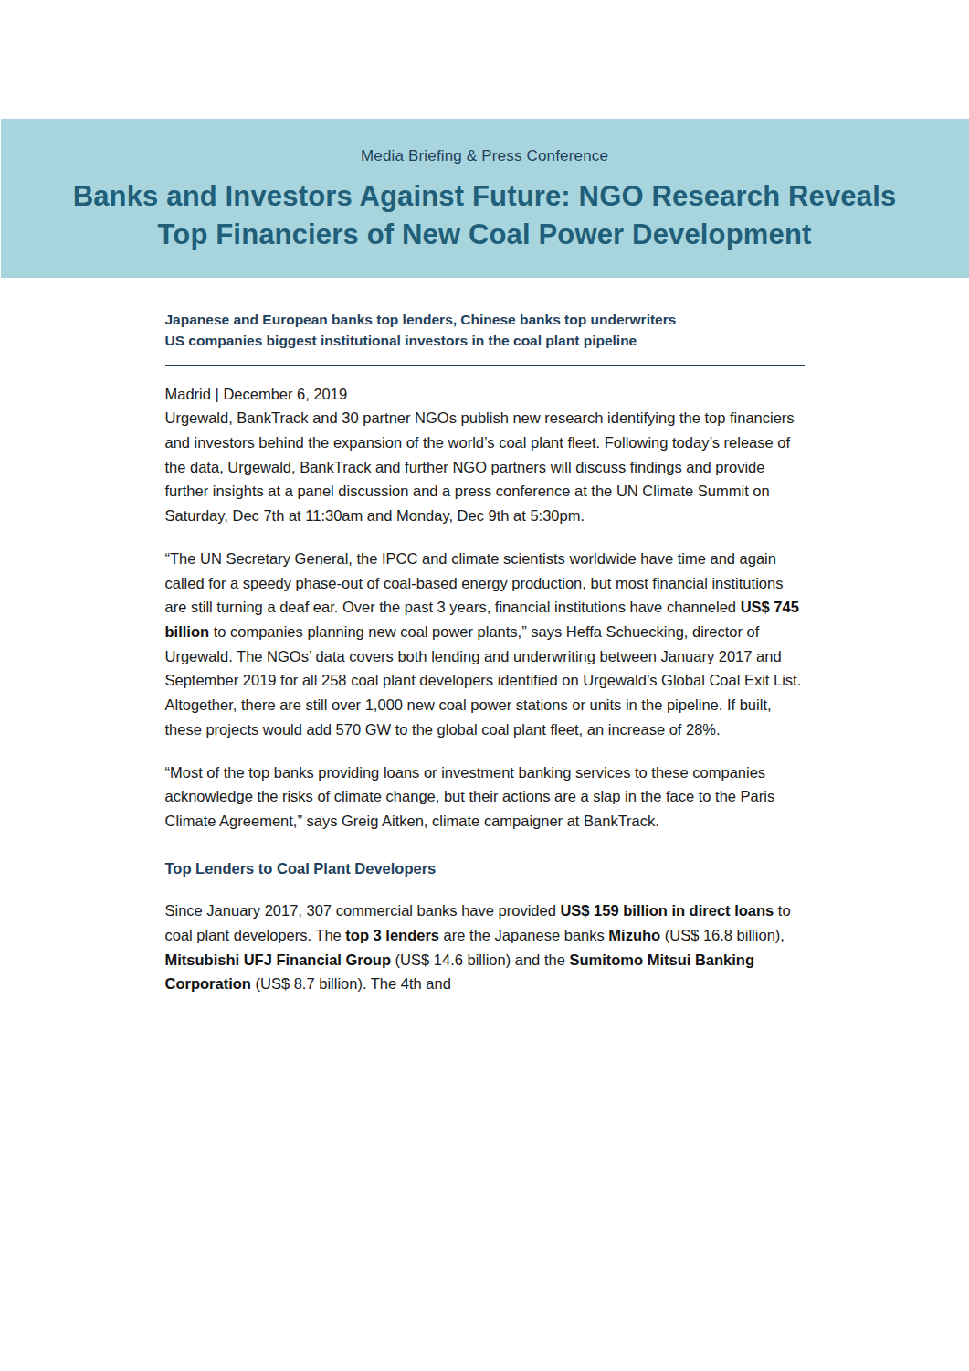Media Briefing & Press Conference
Banks and Investors Against Future: NGO Research Reveals
Top Financiers of New Coal Power Development
Japanese and European banks top lenders, Chinese banks top underwriters
US companies biggest institutional investors in the coal plant pipeline
Madrid | December 6, 2019 Urgewald, BankTrack and 30 partner NGOs publish new research identifying the top financiers and investors behind the expansion of the world’s coal plant fleet. Following today’s release of the data, Urgewald, BankTrack and further NGO partners will discuss findings and provide further insights at a panel discussion and a press conference at the UN Climate Summit on Saturday, Dec 7th at 11:30am and Monday, Dec 9th at 5:30pm.
“The UN Secretary General, the IPCC and climate scientists worldwide have time and again called for a speedy phase-out of coal-based energy production, but most financial institutions are still turning a deaf ear. Over the past 3 years, financial institutions have channeled US$ 745 billion to companies planning new coal power plants,” says Heffa Schuecking, director of Urgewald. The NGOs’ data covers both lending and underwriting between January 2017 and September 2019 for all 258 coal plant developers identified on Urgewald’s Global Coal Exit List. Altogether, there are still over 1,000 new coal power stations or units in the pipeline. If built, these projects would add 570 GW to the global coal plant fleet, an increase of 28%.
“Most of the top banks providing loans or investment banking services to these companies acknowledge the risks of climate change, but their actions are a slap in the face to the Paris Climate Agreement,” says Greig Aitken, climate campaigner at BankTrack.
Top Lenders to Coal Plant Developers
Since January 2017, 307 commercial banks have provided US$ 159 billion in direct loans to coal plant developers. The top 3 lenders are the Japanese banks Mizuho (US$ 16.8 billion), Mitsubishi UFJ Financial Group (US$ 14.6 billion) and the Sumitomo Mitsui Banking Corporation (US$ 8.7 billion). The 4th and